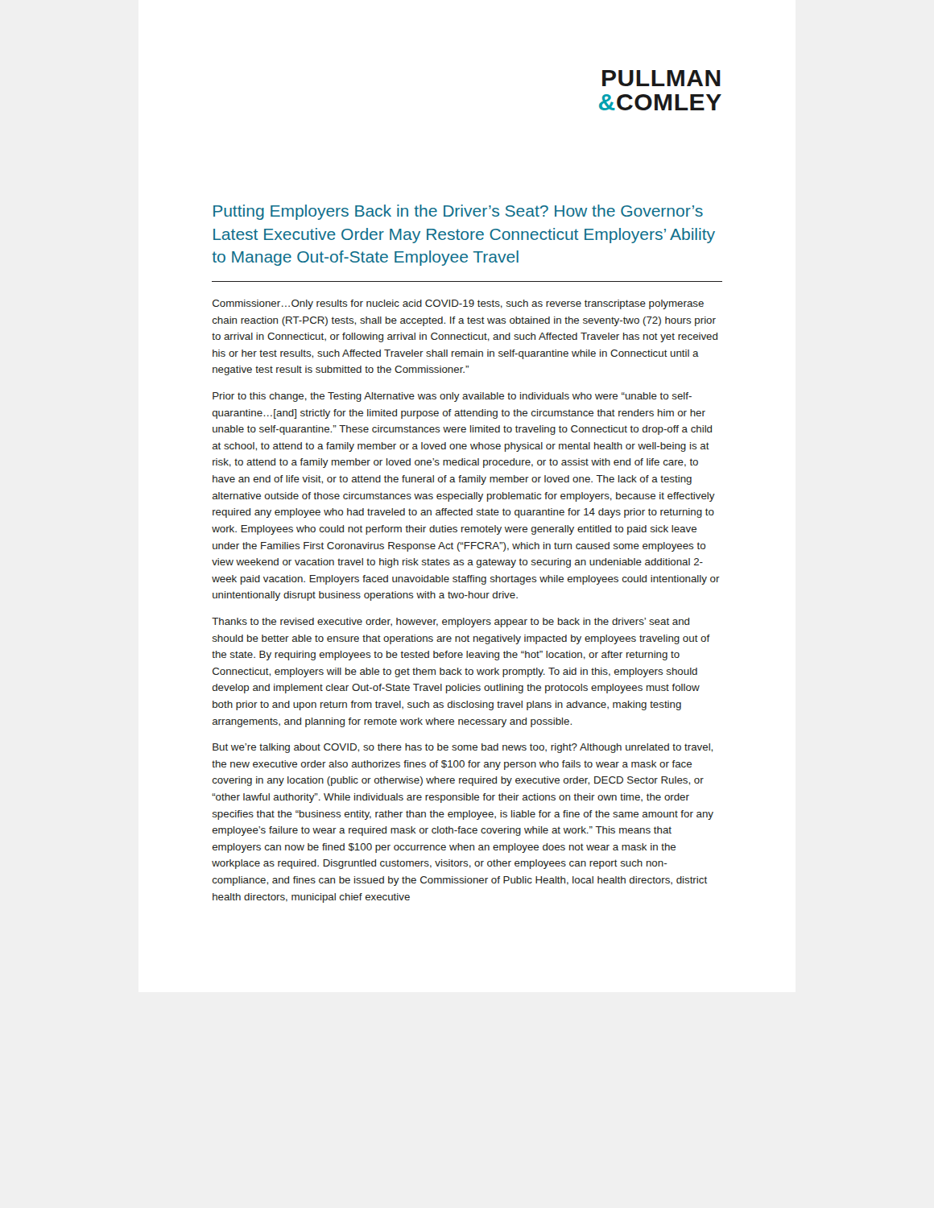PULLMAN
&COMLEY
Putting Employers Back in the Driver’s Seat? How the Governor’s Latest Executive Order May Restore Connecticut Employers’ Ability to Manage Out-of-State Employee Travel
Commissioner…Only results for nucleic acid COVID-19 tests, such as reverse transcriptase polymerase chain reaction (RT-PCR) tests, shall be accepted. If a test was obtained in the seventy-two (72) hours prior to arrival in Connecticut, or following arrival in Connecticut, and such Affected Traveler has not yet received his or her test results, such Affected Traveler shall remain in self-quarantine while in Connecticut until a negative test result is submitted to the Commissioner.”
Prior to this change, the Testing Alternative was only available to individuals who were “unable to self-quarantine…[and] strictly for the limited purpose of attending to the circumstance that renders him or her unable to self-quarantine.” These circumstances were limited to traveling to Connecticut to drop-off a child at school, to attend to a family member or a loved one whose physical or mental health or well-being is at risk, to attend to a family member or loved one’s medical procedure, or to assist with end of life care, to have an end of life visit, or to attend the funeral of a family member or loved one. The lack of a testing alternative outside of those circumstances was especially problematic for employers, because it effectively required any employee who had traveled to an affected state to quarantine for 14 days prior to returning to work. Employees who could not perform their duties remotely were generally entitled to paid sick leave under the Families First Coronavirus Response Act (“FFCRA”), which in turn caused some employees to view weekend or vacation travel to high risk states as a gateway to securing an undeniable additional 2-week paid vacation. Employers faced unavoidable staffing shortages while employees could intentionally or unintentionally disrupt business operations with a two-hour drive.
Thanks to the revised executive order, however, employers appear to be back in the drivers’ seat and should be better able to ensure that operations are not negatively impacted by employees traveling out of the state. By requiring employees to be tested before leaving the “hot” location, or after returning to Connecticut, employers will be able to get them back to work promptly. To aid in this, employers should develop and implement clear Out-of-State Travel policies outlining the protocols employees must follow both prior to and upon return from travel, such as disclosing travel plans in advance, making testing arrangements, and planning for remote work where necessary and possible.
But we’re talking about COVID, so there has to be some bad news too, right? Although unrelated to travel, the new executive order also authorizes fines of $100 for any person who fails to wear a mask or face covering in any location (public or otherwise) where required by executive order, DECD Sector Rules, or “other lawful authority”. While individuals are responsible for their actions on their own time, the order specifies that the “business entity, rather than the employee, is liable for a fine of the same amount for any employee’s failure to wear a required mask or cloth-face covering while at work.” This means that employers can now be fined $100 per occurrence when an employee does not wear a mask in the workplace as required. Disgruntled customers, visitors, or other employees can report such non-compliance, and fines can be issued by the Commissioner of Public Health, local health directors, district health directors, municipal chief executive